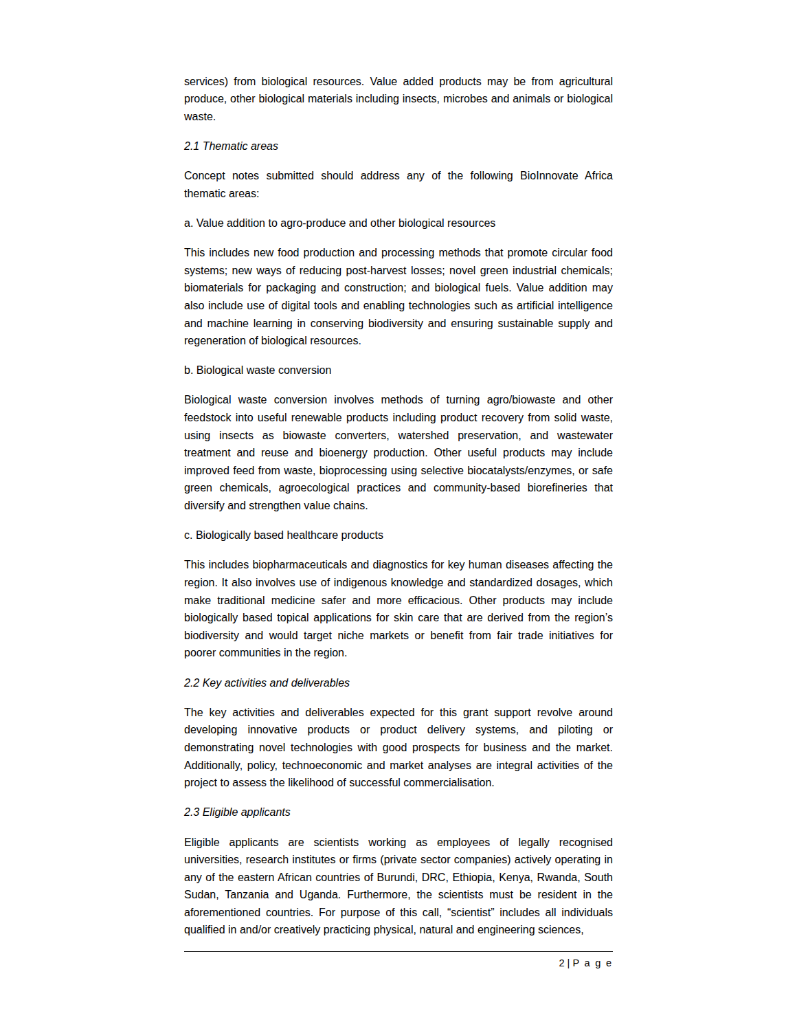services) from biological resources. Value added products may be from agricultural produce, other biological materials including insects, microbes and animals or biological waste.
2.1 Thematic areas
Concept notes submitted should address any of the following BioInnovate Africa thematic areas:
a. Value addition to agro-produce and other biological resources
This includes new food production and processing methods that promote circular food systems; new ways of reducing post-harvest losses; novel green industrial chemicals; biomaterials for packaging and construction; and biological fuels. Value addition may also include use of digital tools and enabling technologies such as artificial intelligence and machine learning in conserving biodiversity and ensuring sustainable supply and regeneration of biological resources.
b. Biological waste conversion
Biological waste conversion involves methods of turning agro/biowaste and other feedstock into useful renewable products including product recovery from solid waste, using insects as biowaste converters, watershed preservation, and wastewater treatment and reuse and bioenergy production. Other useful products may include improved feed from waste, bioprocessing using selective biocatalysts/enzymes, or safe green chemicals, agroecological practices and community-based biorefineries that diversify and strengthen value chains.
c. Biologically based healthcare products
This includes biopharmaceuticals and diagnostics for key human diseases affecting the region. It also involves use of indigenous knowledge and standardized dosages, which make traditional medicine safer and more efficacious. Other products may include biologically based topical applications for skin care that are derived from the region’s biodiversity and would target niche markets or benefit from fair trade initiatives for poorer communities in the region.
2.2 Key activities and deliverables
The key activities and deliverables expected for this grant support revolve around developing innovative products or product delivery systems, and piloting or demonstrating novel technologies with good prospects for business and the market. Additionally, policy, technoeconomic and market analyses are integral activities of the project to assess the likelihood of successful commercialisation.
2.3 Eligible applicants
Eligible applicants are scientists working as employees of legally recognised universities, research institutes or firms (private sector companies) actively operating in any of the eastern African countries of Burundi, DRC, Ethiopia, Kenya, Rwanda, South Sudan, Tanzania and Uganda. Furthermore, the scientists must be resident in the aforementioned countries. For purpose of this call, “scientist” includes all individuals qualified in and/or creatively practicing physical, natural and engineering sciences,
2 | P a g e